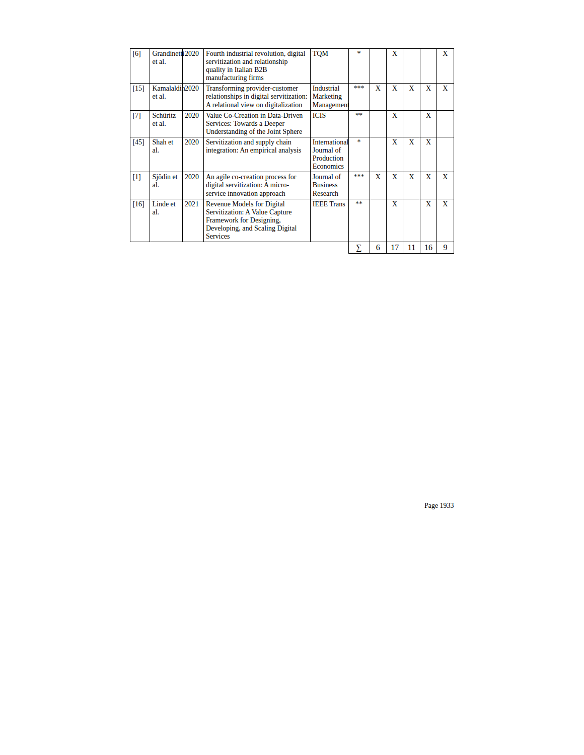| [6] | Grandinetti et al. | 2020 | Fourth industrial revolution, digital servitization and relationship quality in Italian B2B manufacturing firms | TQM | * | | X | | | X |
| [15] | Kamalaldin et al. | 2020 | Transforming provider-customer relationships in digital servitization: A relational view on digitalization | Industrial Marketing Management | *** | X | X | X | X | X |
| [7] | Schüritz et al. | 2020 | Value Co-Creation in Data-Driven Services: Towards a Deeper Understanding of the Joint Sphere | ICIS | ** | | X | | X | |
| [45] | Shah et al. | 2020 | Servitization and supply chain integration: An empirical analysis | International Journal of Production Economics | * | | X | X | X | |
| [1] | Sjödin et al. | 2020 | An agile co-creation process for digital servitization: A micro-service innovation approach | Journal of Business Research | *** | X | X | X | X | X |
| [16] | Linde et al. | 2021 | Revenue Models for Digital Servitization: A Value Capture Framework for Designing, Developing, and Scaling Digital Services | IEEE Trans | ** | | X | | X | X |
| | | | | | ∑ | 6 | 17 | 11 | 16 | 9 |
Page 1933